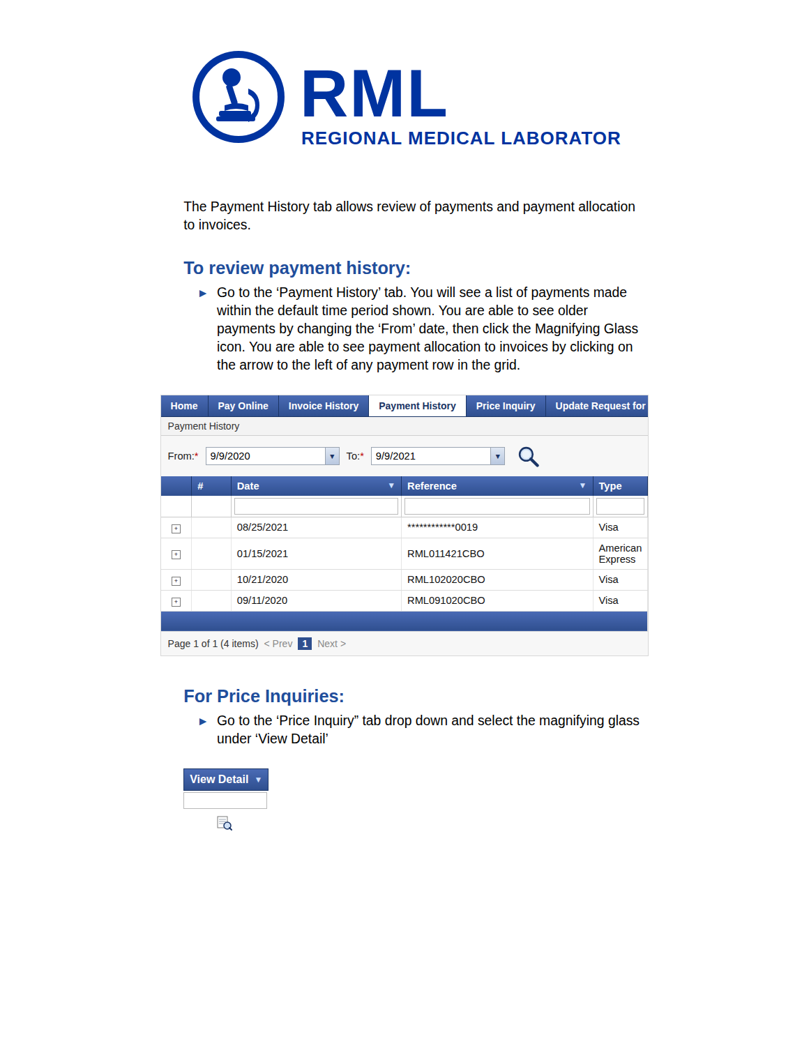RML REGIONAL MEDICAL LABORATORY
The Payment History tab allows review of payments and payment allocation to invoices.
To review payment history:
►
Go to the ‘Payment History’ tab. You will see a list of payments made within the default time period shown. You are able to see older payments by changing the ‘From’ date, then click the Magnifying Glass icon. You are able to see payment allocation to invoices by clicking on the arrow to the left of any payment row in the grid.
Home
Pay Online
Invoice History
Payment History
Price Inquiry
Update Request for Information
Documents
Census Update
Payment History
From:* ▼ To:* ▼
| | # | Date ▼ | Reference ▼ | Type |
| --- | --- | --- | --- | --- |
| + | | 08/25/2021 | ************0019 | Visa |
| + | | 01/15/2021 | RML011421CBO | American Express |
| + | | 10/21/2020 | RML102020CBO | Visa |
| + | | 09/11/2020 | RML091020CBO | Visa |
Page 1 of 1 (4 items) < Prev 1 Next >
For Price Inquiries:
►
Go to the ‘Price Inquiry” tab drop down and select the magnifying glass under ‘View Detail’
View Detail ▼